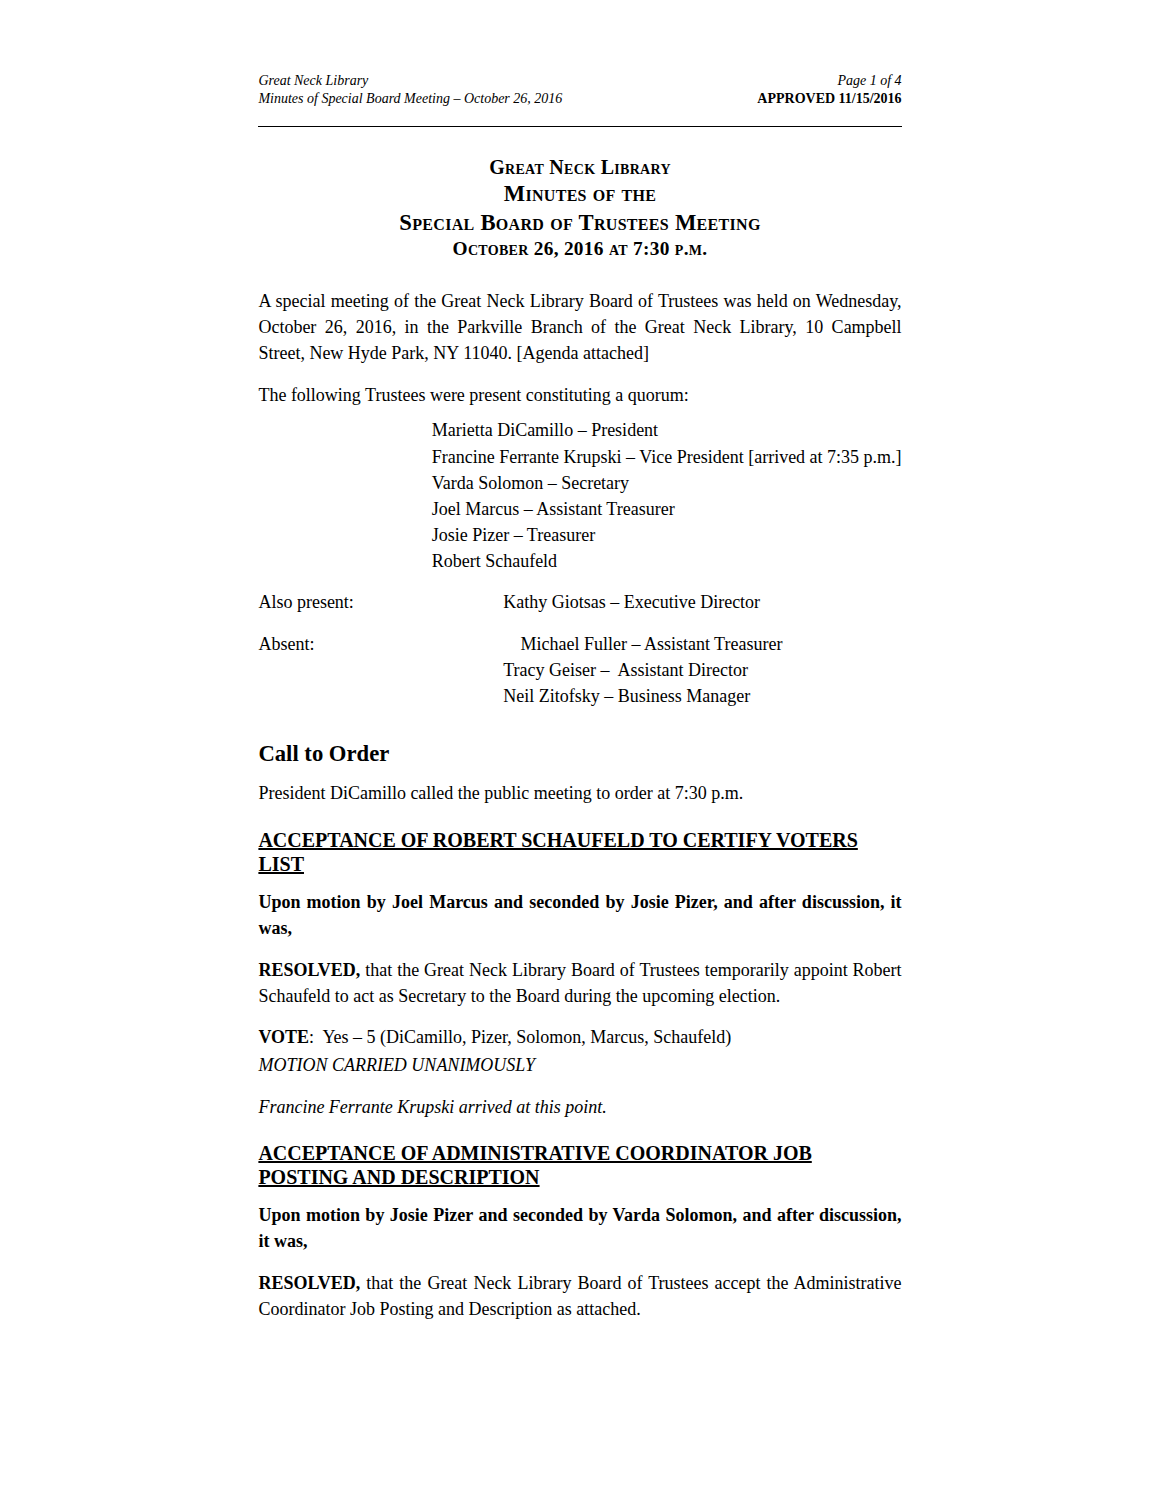Great Neck Library
Minutes of Special Board Meeting – October 26, 2016
Page 1 of 4
APPROVED 11/15/2016
Great Neck Library
Minutes of the
Special Board of Trustees Meeting
October 26, 2016 at 7:30 p.m.
A special meeting of the Great Neck Library Board of Trustees was held on Wednesday, October 26, 2016, in the Parkville Branch of the Great Neck Library, 10 Campbell Street, New Hyde Park, NY 11040. [Agenda attached]
The following Trustees were present constituting a quorum:
| | Marietta DiCamillo – President Francine Ferrante Krupski – Vice President [arrived at 7:35 p.m.] Varda Solomon – Secretary Joel Marcus – Assistant Treasurer Josie Pizer – Treasurer Robert Schaufeld |
| Also present: | Kathy Giotsas – Executive Director |
| Absent: | Michael Fuller – Assistant Treasurer Tracy Geiser – Assistant Director Neil Zitofsky – Business Manager |
Call to Order
President DiCamillo called the public meeting to order at 7:30 p.m.
Acceptance of Robert Schaufeld to Certify Voters List
Upon motion by Joel Marcus and seconded by Josie Pizer, and after discussion, it was,
RESOLVED, that the Great Neck Library Board of Trustees temporarily appoint Robert Schaufeld to act as Secretary to the Board during the upcoming election.
VOTE: Yes – 5 (DiCamillo, Pizer, Solomon, Marcus, Schaufeld)
MOTION CARRIED UNANIMOUSLY
Francine Ferrante Krupski arrived at this point.
Acceptance of Administrative Coordinator Job Posting and Description
Upon motion by Josie Pizer and seconded by Varda Solomon, and after discussion, it was,
RESOLVED, that the Great Neck Library Board of Trustees accept the Administrative Coordinator Job Posting and Description as attached.